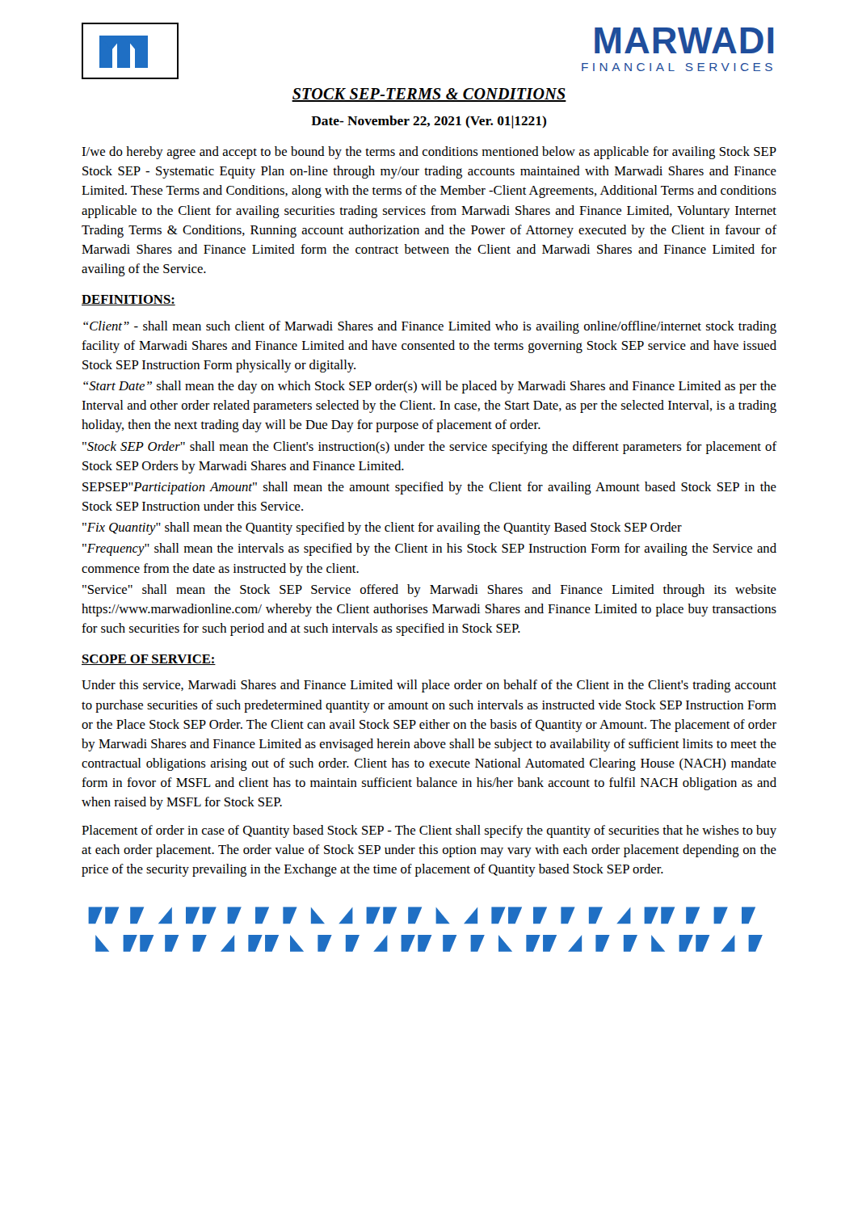MARWADI FINANCIAL SERVICES
STOCK SEP-TERMS & CONDITIONS
Date- November 22, 2021 (Ver. 01|1221)
I/we do hereby agree and accept to be bound by the terms and conditions mentioned below as applicable for availing Stock SEP Stock SEP - Systematic Equity Plan on-line through my/our trading accounts maintained with Marwadi Shares and Finance Limited. These Terms and Conditions, along with the terms of the Member -Client Agreements, Additional Terms and conditions applicable to the Client for availing securities trading services from Marwadi Shares and Finance Limited, Voluntary Internet Trading Terms & Conditions, Running account authorization and the Power of Attorney executed by the Client in favour of Marwadi Shares and Finance Limited form the contract between the Client and Marwadi Shares and Finance Limited for availing of the Service.
DEFINITIONS:
“Client” - shall mean such client of Marwadi Shares and Finance Limited who is availing online/offline/internet stock trading facility of Marwadi Shares and Finance Limited and have consented to the terms governing Stock SEP service and have issued Stock SEP Instruction Form physically or digitally.
“Start Date” shall mean the day on which Stock SEP order(s) will be placed by Marwadi Shares and Finance Limited as per the Interval and other order related parameters selected by the Client. In case, the Start Date, as per the selected Interval, is a trading holiday, then the next trading day will be Due Day for purpose of placement of order.
"Stock SEP Order" shall mean the Client's instruction(s) under the service specifying the different parameters for placement of Stock SEP Orders by Marwadi Shares and Finance Limited.
SEPSEP"Participation Amount" shall mean the amount specified by the Client for availing Amount based Stock SEP in the Stock SEP Instruction under this Service.
"Fix Quantity" shall mean the Quantity specified by the client for availing the Quantity Based Stock SEP Order
"Frequency" shall mean the intervals as specified by the Client in his Stock SEP Instruction Form for availing the Service and commence from the date as instructed by the client.
"Service" shall mean the Stock SEP Service offered by Marwadi Shares and Finance Limited through its website https://www.marwadionline.com/ whereby the Client authorises Marwadi Shares and Finance Limited to place buy transactions for such securities for such period and at such intervals as specified in Stock SEP.
SCOPE OF SERVICE:
Under this service, Marwadi Shares and Finance Limited will place order on behalf of the Client in the Client's trading account to purchase securities of such predetermined quantity or amount on such intervals as instructed vide Stock SEP Instruction Form or the Place Stock SEP Order. The Client can avail Stock SEP either on the basis of Quantity or Amount. The placement of order by Marwadi Shares and Finance Limited as envisaged herein above shall be subject to availability of sufficient limits to meet the contractual obligations arising out of such order. Client has to execute National Automated Clearing House (NACH) mandate form in fovor of MSFL and client has to maintain sufficient balance in his/her bank account to fulfil NACH obligation as and when raised by MSFL for Stock SEP.
Placement of order in case of Quantity based Stock SEP - The Client shall specify the quantity of securities that he wishes to buy at each order placement. The order value of Stock SEP under this option may vary with each order placement depending on the price of the security prevailing in the Exchange at the time of placement of Quantity based Stock SEP order.